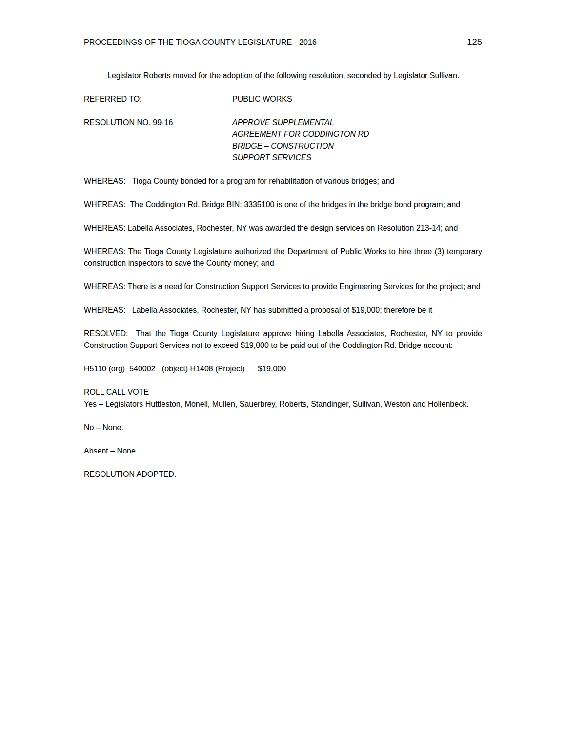PROCEEDINGS OF THE TIOGA COUNTY LEGISLATURE - 2016 125
Legislator Roberts moved for the adoption of the following resolution, seconded by Legislator Sullivan.
REFERRED TO:
PUBLIC WORKS
RESOLUTION NO. 99-16
APPROVE SUPPLEMENTAL AGREEMENT FOR CODDINGTON RD BRIDGE – CONSTRUCTION SUPPORT SERVICES
WHEREAS: Tioga County bonded for a program for rehabilitation of various bridges; and
WHEREAS: The Coddington Rd. Bridge BIN: 3335100 is one of the bridges in the bridge bond program; and
WHEREAS: Labella Associates, Rochester, NY was awarded the design services on Resolution 213-14; and
WHEREAS: The Tioga County Legislature authorized the Department of Public Works to hire three (3) temporary construction inspectors to save the County money; and
WHEREAS: There is a need for Construction Support Services to provide Engineering Services for the project; and
WHEREAS: Labella Associates, Rochester, NY has submitted a proposal of $19,000; therefore be it
RESOLVED: That the Tioga County Legislature approve hiring Labella Associates, Rochester, NY to provide Construction Support Services not to exceed $19,000 to be paid out of the Coddington Rd. Bridge account:
H5110 (org) 540002 (object) H1408 (Project) $19,000
ROLL CALL VOTE
Yes – Legislators Huttleston, Monell, Mullen, Sauerbrey, Roberts, Standinger, Sullivan, Weston and Hollenbeck.
No – None.
Absent – None.
RESOLUTION ADOPTED.